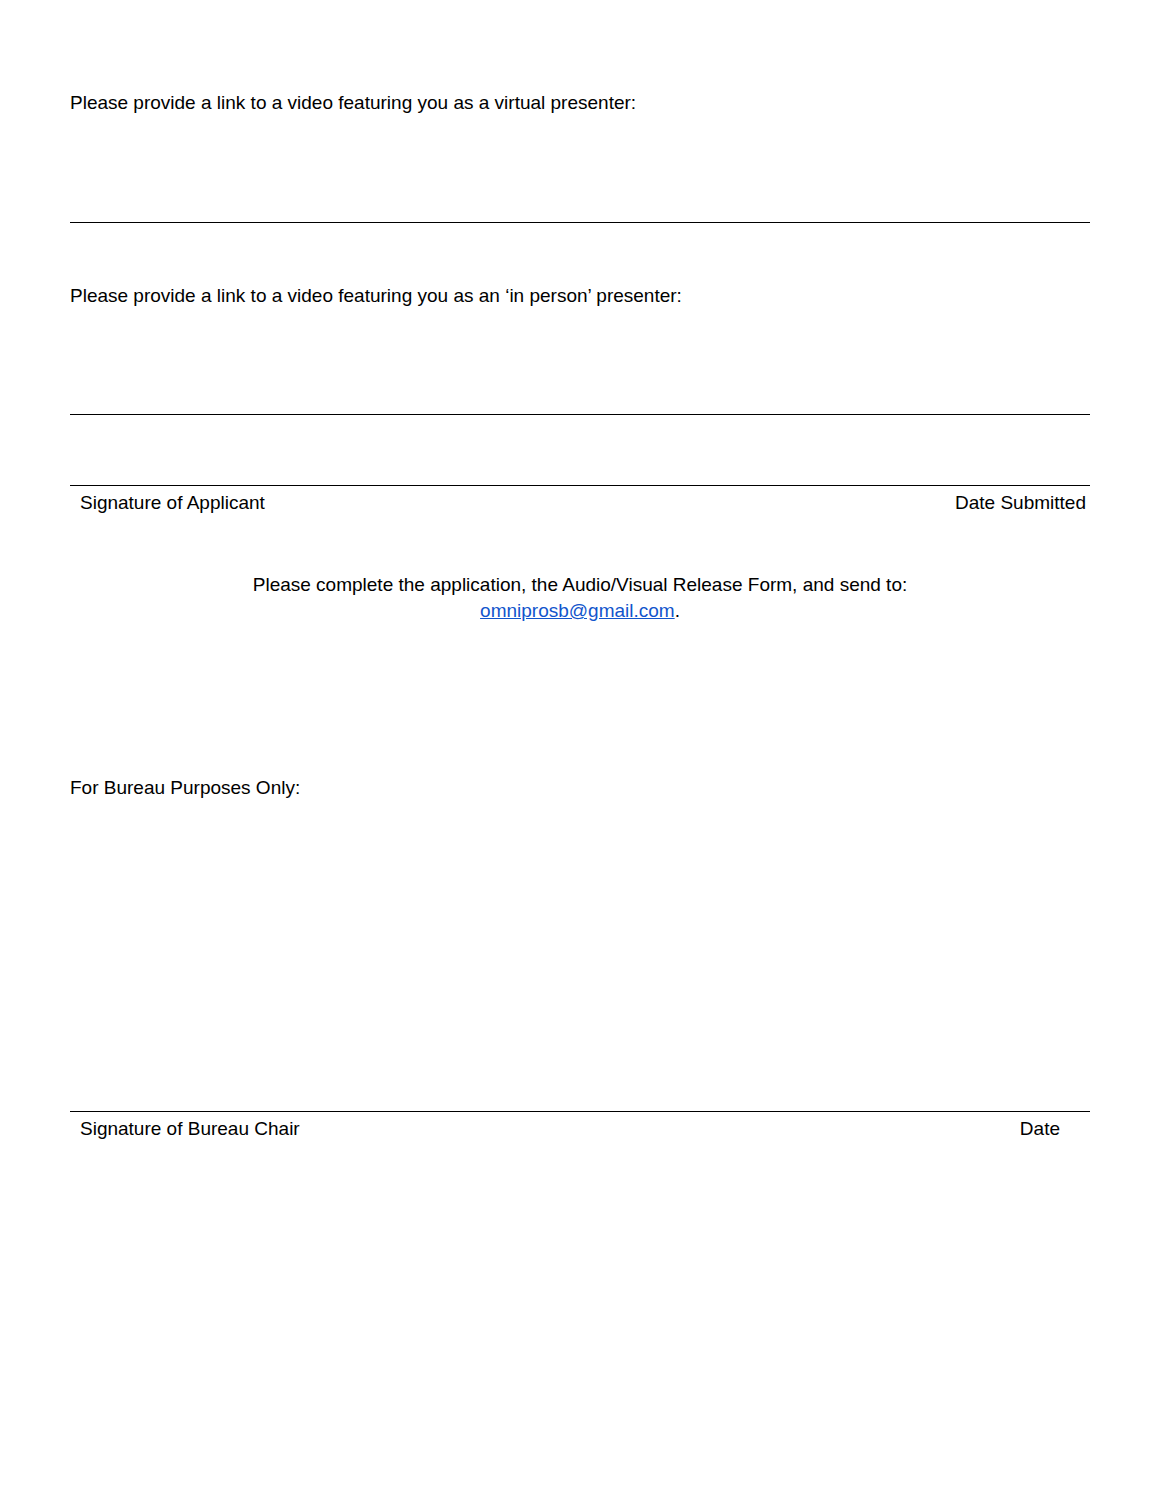Please provide a link to a video featuring you as a virtual presenter:
Please provide a link to a video featuring you as an ‘in person’ presenter:
Signature of Applicant Date Submitted
Please complete the application, the Audio/Visual Release Form, and send to:
omniprosb@gmail.com.
For Bureau Purposes Only:
Signature of Bureau Chair Date